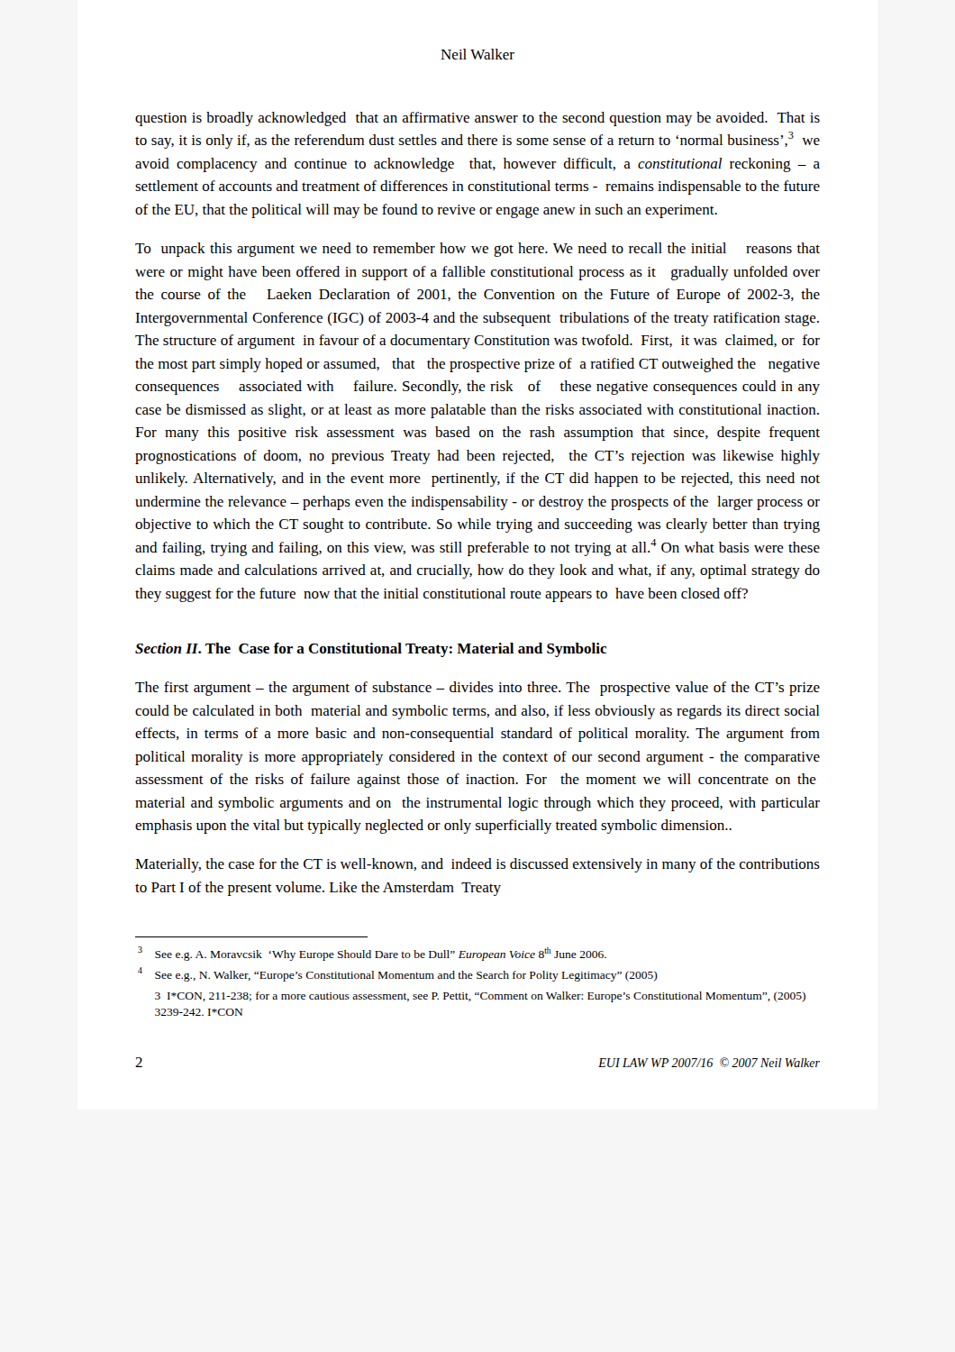Neil Walker
question is broadly acknowledged that an affirmative answer to the second question may be avoided. That is to say, it is only if, as the referendum dust settles and there is some sense of a return to ‘normal business’,3 we avoid complacency and continue to acknowledge that, however difficult, a constitutional reckoning – a settlement of accounts and treatment of differences in constitutional terms - remains indispensable to the future of the EU, that the political will may be found to revive or engage anew in such an experiment.
To unpack this argument we need to remember how we got here. We need to recall the initial reasons that were or might have been offered in support of a fallible constitutional process as it gradually unfolded over the course of the Laeken Declaration of 2001, the Convention on the Future of Europe of 2002-3, the Intergovernmental Conference (IGC) of 2003-4 and the subsequent tribulations of the treaty ratification stage. The structure of argument in favour of a documentary Constitution was twofold. First, it was claimed, or for the most part simply hoped or assumed, that the prospective prize of a ratified CT outweighed the negative consequences associated with failure. Secondly, the risk of these negative consequences could in any case be dismissed as slight, or at least as more palatable than the risks associated with constitutional inaction. For many this positive risk assessment was based on the rash assumption that since, despite frequent prognostications of doom, no previous Treaty had been rejected, the CT’s rejection was likewise highly unlikely. Alternatively, and in the event more pertinently, if the CT did happen to be rejected, this need not undermine the relevance – perhaps even the indispensability - or destroy the prospects of the larger process or objective to which the CT sought to contribute. So while trying and succeeding was clearly better than trying and failing, trying and failing, on this view, was still preferable to not trying at all.4 On what basis were these claims made and calculations arrived at, and crucially, how do they look and what, if any, optimal strategy do they suggest for the future now that the initial constitutional route appears to have been closed off?
Section II. The Case for a Constitutional Treaty: Material and Symbolic
The first argument – the argument of substance – divides into three. The prospective value of the CT’s prize could be calculated in both material and symbolic terms, and also, if less obviously as regards its direct social effects, in terms of a more basic and non-consequential standard of political morality. The argument from political morality is more appropriately considered in the context of our second argument - the comparative assessment of the risks of failure against those of inaction. For the moment we will concentrate on the material and symbolic arguments and on the instrumental logic through which they proceed, with particular emphasis upon the vital but typically neglected or only superficially treated symbolic dimension..
Materially, the case for the CT is well-known, and indeed is discussed extensively in many of the contributions to Part I of the present volume. Like the Amsterdam Treaty
See e.g. A. Moravcsik ‘Why Europe Should Dare to be Dull” European Voice 8th June 2006.
See e.g., N. Walker, “Europe’s Constitutional Momentum and the Search for Polity Legitimacy” (2005)
3 I*CON, 211-238; for a more cautious assessment, see P. Pettit, “Comment on Walker: Europe’s Constitutional Momentum”, (2005) 3239-242. I*CON
2 EUI LAW WP 2007/16 © 2007 Neil Walker